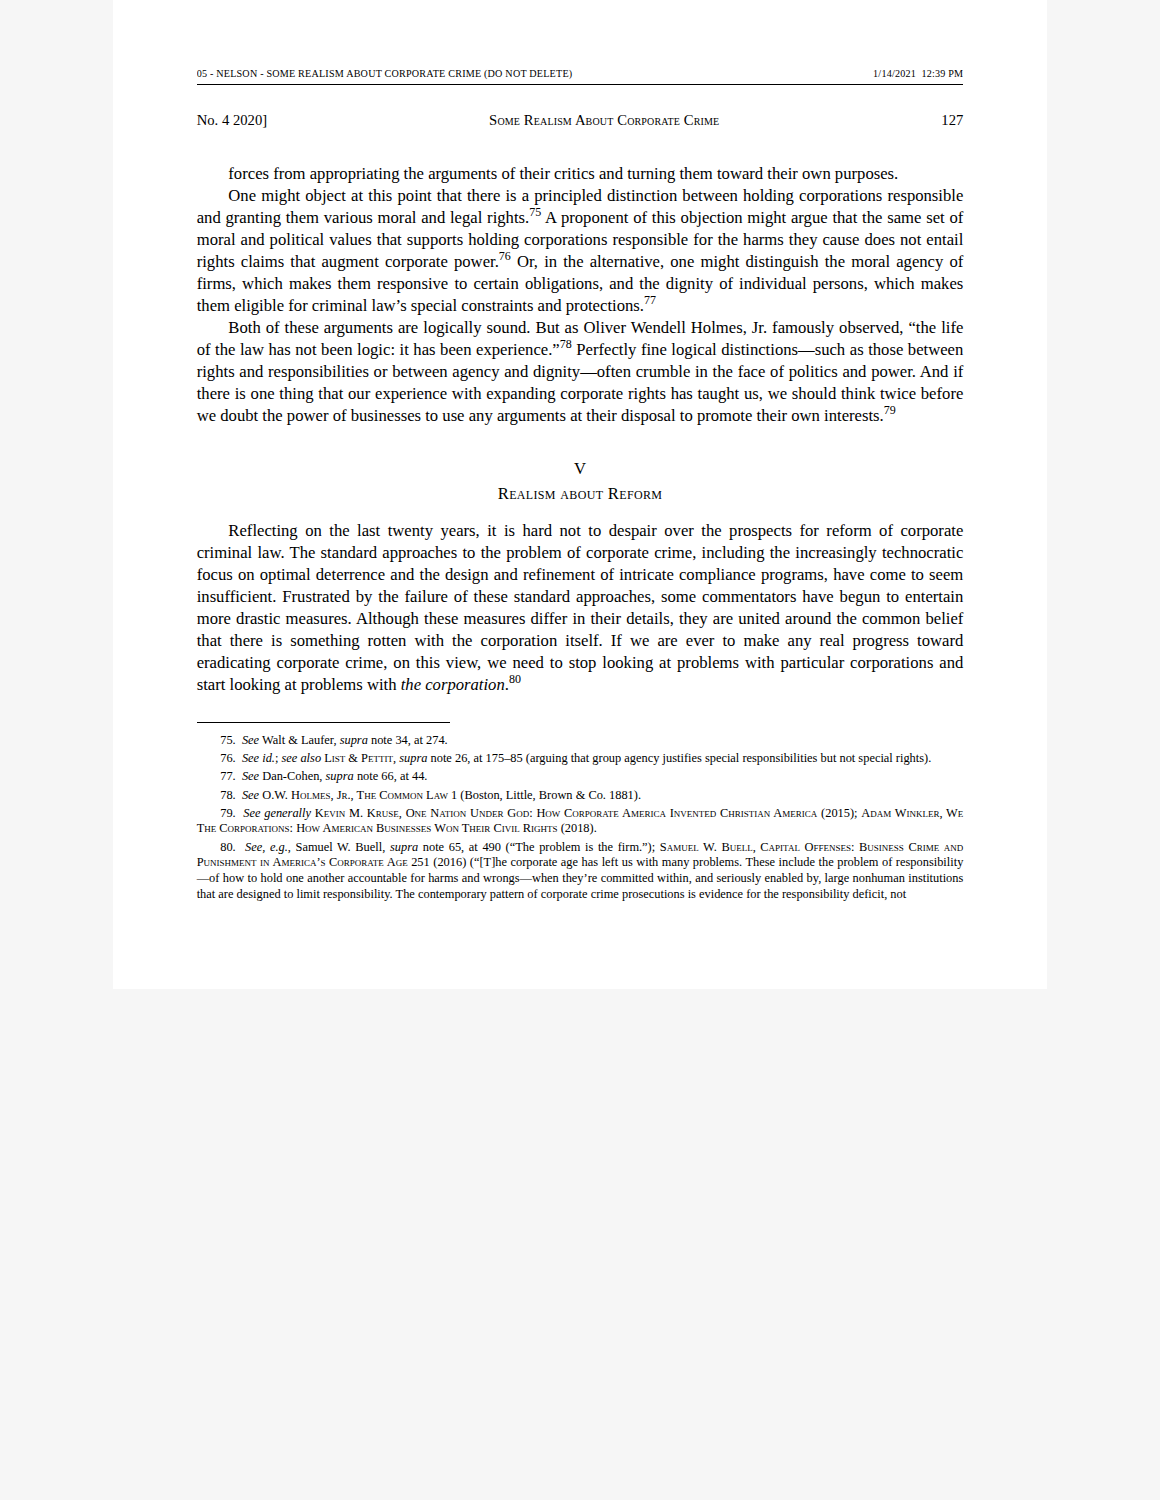05 - Nelson - Some Realism about Corporate Crime (Do Not Delete) 1/14/2021 12:39 PM
No. 4 2020] Some Realism About Corporate Crime 127
forces from appropriating the arguments of their critics and turning them toward their own purposes.
One might object at this point that there is a principled distinction between holding corporations responsible and granting them various moral and legal rights.75 A proponent of this objection might argue that the same set of moral and political values that supports holding corporations responsible for the harms they cause does not entail rights claims that augment corporate power.76 Or, in the alternative, one might distinguish the moral agency of firms, which makes them responsive to certain obligations, and the dignity of individual persons, which makes them eligible for criminal law’s special constraints and protections.77
Both of these arguments are logically sound. But as Oliver Wendell Holmes, Jr. famously observed, “the life of the law has not been logic: it has been experience.”78 Perfectly fine logical distinctions—such as those between rights and responsibilities or between agency and dignity—often crumble in the face of politics and power. And if there is one thing that our experience with expanding corporate rights has taught us, we should think twice before we doubt the power of businesses to use any arguments at their disposal to promote their own interests.79
V
Realism about Reform
Reflecting on the last twenty years, it is hard not to despair over the prospects for reform of corporate criminal law. The standard approaches to the problem of corporate crime, including the increasingly technocratic focus on optimal deterrence and the design and refinement of intricate compliance programs, have come to seem insufficient. Frustrated by the failure of these standard approaches, some commentators have begun to entertain more drastic measures. Although these measures differ in their details, they are united around the common belief that there is something rotten with the corporation itself. If we are ever to make any real progress toward eradicating corporate crime, on this view, we need to stop looking at problems with particular corporations and start looking at problems with the corporation.80
75. See Walt & Laufer, supra note 34, at 274.
76. See id.; see also List & Pettit, supra note 26, at 175–85 (arguing that group agency justifies special responsibilities but not special rights).
77. See Dan-Cohen, supra note 66, at 44.
78. See O.W. Holmes, Jr., The Common Law 1 (Boston, Little, Brown & Co. 1881).
79. See generally Kevin M. Kruse, One Nation Under God: How Corporate America Invented Christian America (2015); Adam Winkler, We The Corporations: How American Businesses Won Their Civil Rights (2018).
80. See, e.g., Samuel W. Buell, supra note 65, at 490 (“The problem is the firm.”); Samuel W. Buell, Capital Offenses: Business Crime and Punishment in America’s Corporate Age 251 (2016) (“[T]he corporate age has left us with many problems. These include the problem of responsibility—of how to hold one another accountable for harms and wrongs—when they’re committed within, and seriously enabled by, large nonhuman institutions that are designed to limit responsibility. The contemporary pattern of corporate crime prosecutions is evidence for the responsibility deficit, not